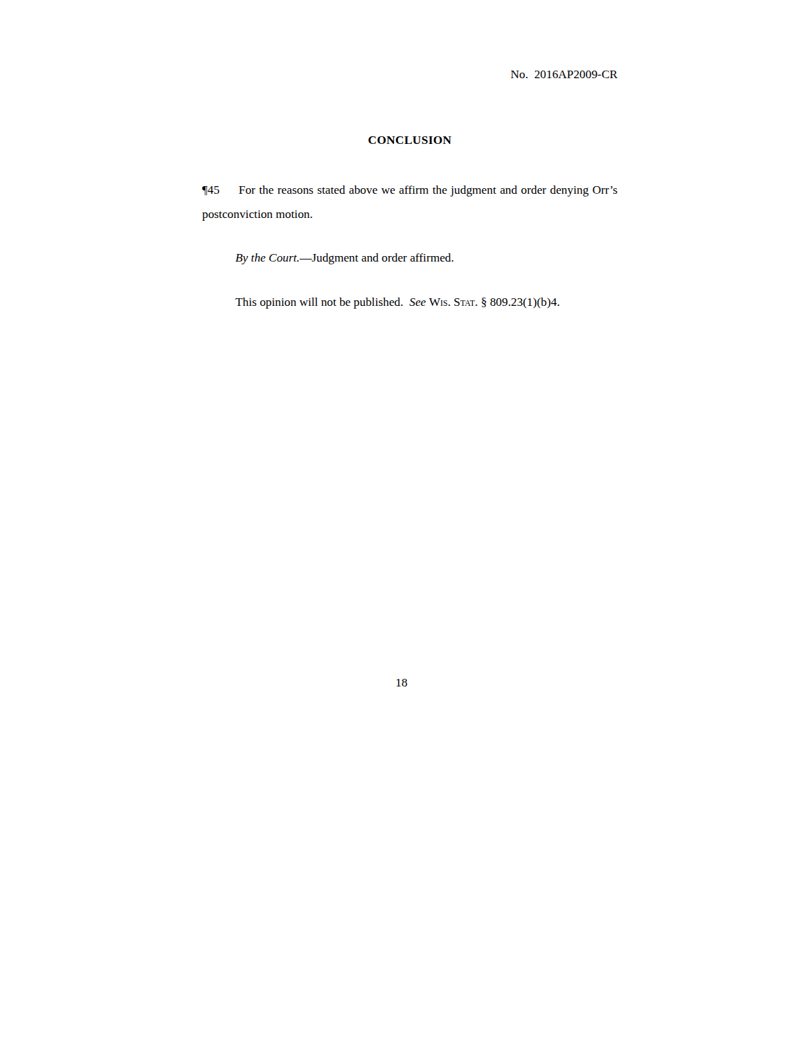No. 2016AP2009-CR
CONCLUSION
¶45 For the reasons stated above we affirm the judgment and order denying Orr’s postconviction motion.
By the Court.—Judgment and order affirmed.
This opinion will not be published. See Wis. Stat. § 809.23(1)(b)4.
18